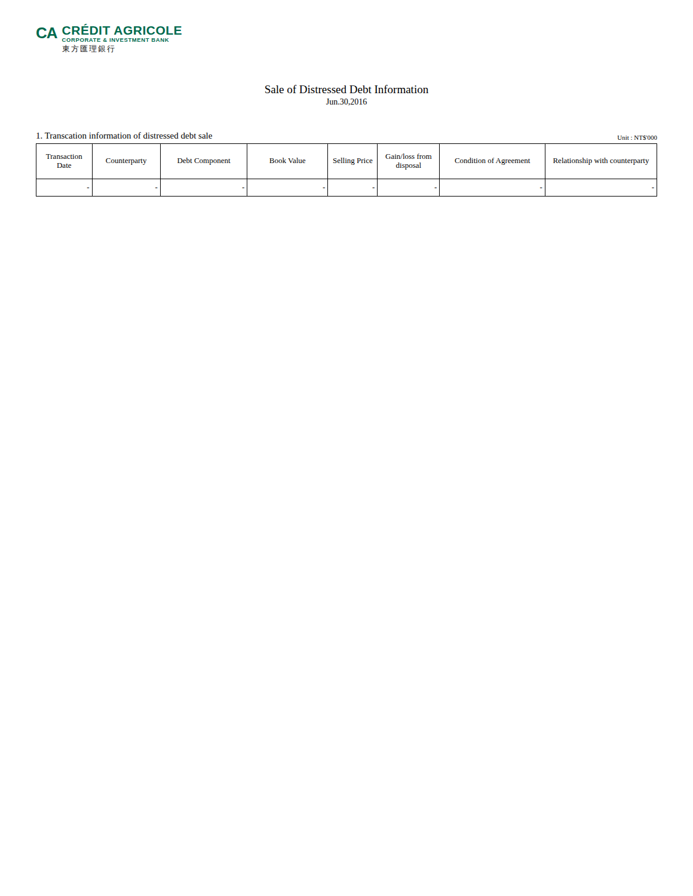CA
CRÉDIT AGRICOLE
CORPORATE & INVESTMENT BANK
東方匯理銀行
Sale of Distressed Debt Information
Jun.30,2016
1. Transcation information of distressed debt sale Unit : NT$'000
| Transaction Date | Counterparty | Debt Component | Book Value | Selling Price | Gain/loss from disposal | Condition of Agreement | Relationship with counterparty |
| --- | --- | --- | --- | --- | --- | --- | --- |
| - | - | - | - | - | - | - | - |